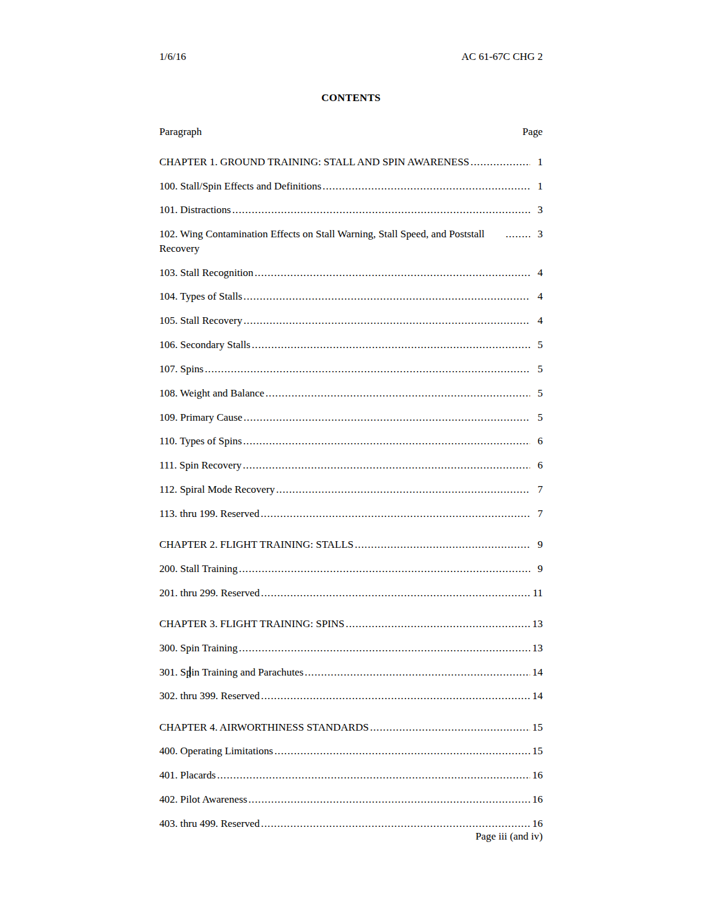1/6/16
AC 61-67C CHG 2
CONTENTS
Paragraph
Page
CHAPTER 1. GROUND TRAINING: STALL AND SPIN AWARENESS ................................................................................................................................ 1
100. Stall/Spin Effects and Definitions ................................................................................................................................ 1
101. Distractions ................................................................................................................................ 3
102. Wing Contamination Effects on Stall Warning, Stall Speed, and Poststall Recovery ........ 3
103. Stall Recognition ................................................................................................................................ 4
104. Types of Stalls ................................................................................................................................ 4
105. Stall Recovery ................................................................................................................................ 4
106. Secondary Stalls ................................................................................................................................ 5
107. Spins ................................................................................................................................ 5
108. Weight and Balance ................................................................................................................................ 5
109. Primary Cause ................................................................................................................................ 5
110. Types of Spins ................................................................................................................................ 6
111. Spin Recovery ................................................................................................................................ 6
112. Spiral Mode Recovery ................................................................................................................................ 7
113. thru 199. Reserved ................................................................................................................................ 7
CHAPTER 2. FLIGHT TRAINING: STALLS ................................................................................................................................ 9
200. Stall Training ................................................................................................................................ 9
201. thru 299. Reserved ................................................................................................................................ 11
CHAPTER 3. FLIGHT TRAINING: SPINS ................................................................................................................................ 13
300. Spin Training ................................................................................................................................ 13
301. Spin Training and Parachutes ................................................................................................................................ 14
302. thru 399. Reserved ................................................................................................................................ 14
CHAPTER 4. AIRWORTHINESS STANDARDS ................................................................................................................................ 15
400. Operating Limitations ................................................................................................................................ 15
401. Placards ................................................................................................................................ 16
402. Pilot Awareness ................................................................................................................................ 16
403. thru 499. Reserved ................................................................................................................................ 16
Page iii (and iv)